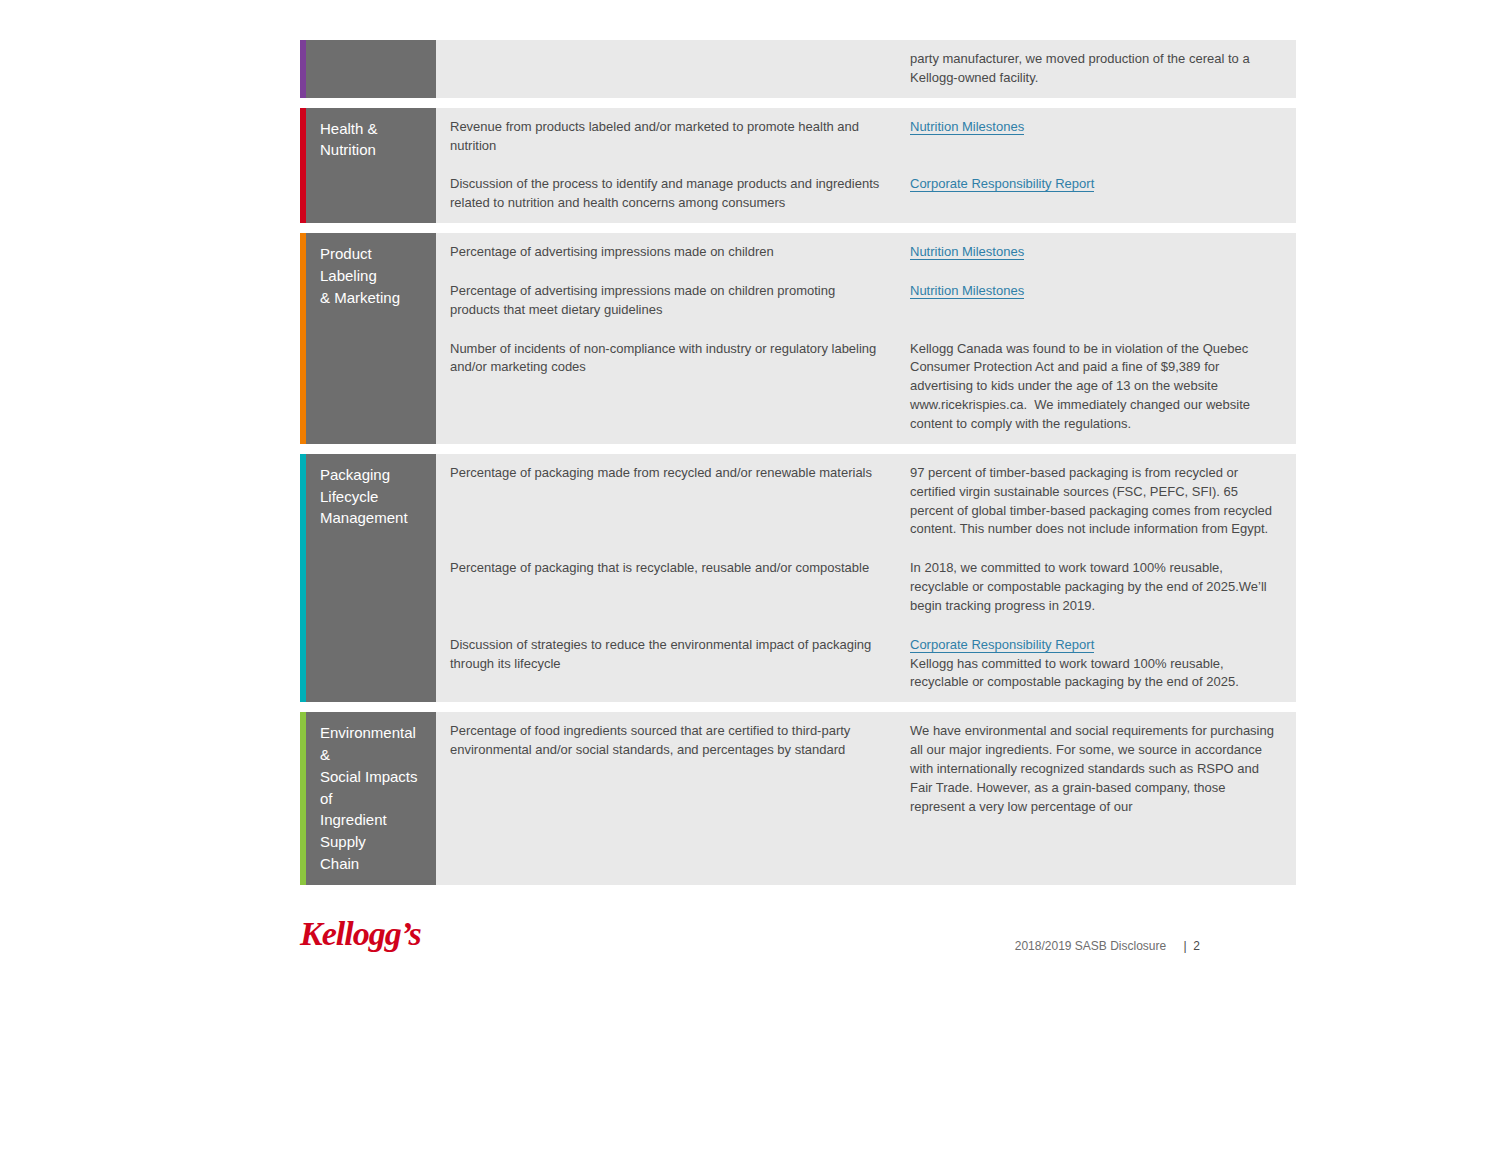| | | | party manufacturer, we moved production of the cereal to a Kellogg-owned facility. |
| | Health & Nutrition | Revenue from products labeled and/or marketed to promote health and nutrition | Nutrition Milestones |
| Discussion of the process to identify and manage products and ingredients related to nutrition and health concerns among consumers | Corporate Responsibility Report |
| | Product Labeling & Marketing | Percentage of advertising impressions made on children | Nutrition Milestones |
| Percentage of advertising impressions made on children promoting products that meet dietary guidelines | Nutrition Milestones |
| Number of incidents of non-compliance with industry or regulatory labeling and/or marketing codes | Kellogg Canada was found to be in violation of the Quebec Consumer Protection Act and paid a fine of $9,389 for advertising to kids under the age of 13 on the website www.ricekrispies.ca. We immediately changed our website content to comply with the regulations. |
| | Packaging Lifecycle Management | Percentage of packaging made from recycled and/or renewable materials | 97 percent of timber-based packaging is from recycled or certified virgin sustainable sources (FSC, PEFC, SFI). 65 percent of global timber-based packaging comes from recycled content. This number does not include information from Egypt. |
| Percentage of packaging that is recyclable, reusable and/or compostable | In 2018, we committed to work toward 100% reusable, recyclable or compostable packaging by the end of 2025.We’ll begin tracking progress in 2019. |
| Discussion of strategies to reduce the environmental impact of packaging through its lifecycle | Corporate Responsibility Report Kellogg has committed to work toward 100% reusable, recyclable or compostable packaging by the end of 2025. |
| | Environmental & Social Impacts of Ingredient Supply Chain | Percentage of food ingredients sourced that are certified to third-party environmental and/or social standards, and percentages by standard | We have environmental and social requirements for purchasing all our major ingredients. For some, we source in accordance with internationally recognized standards such as RSPO and Fair Trade. However, as a grain-based company, those represent a very low percentage of our |
Kellogg’s
2018/2019 SASB Disclosure | 2